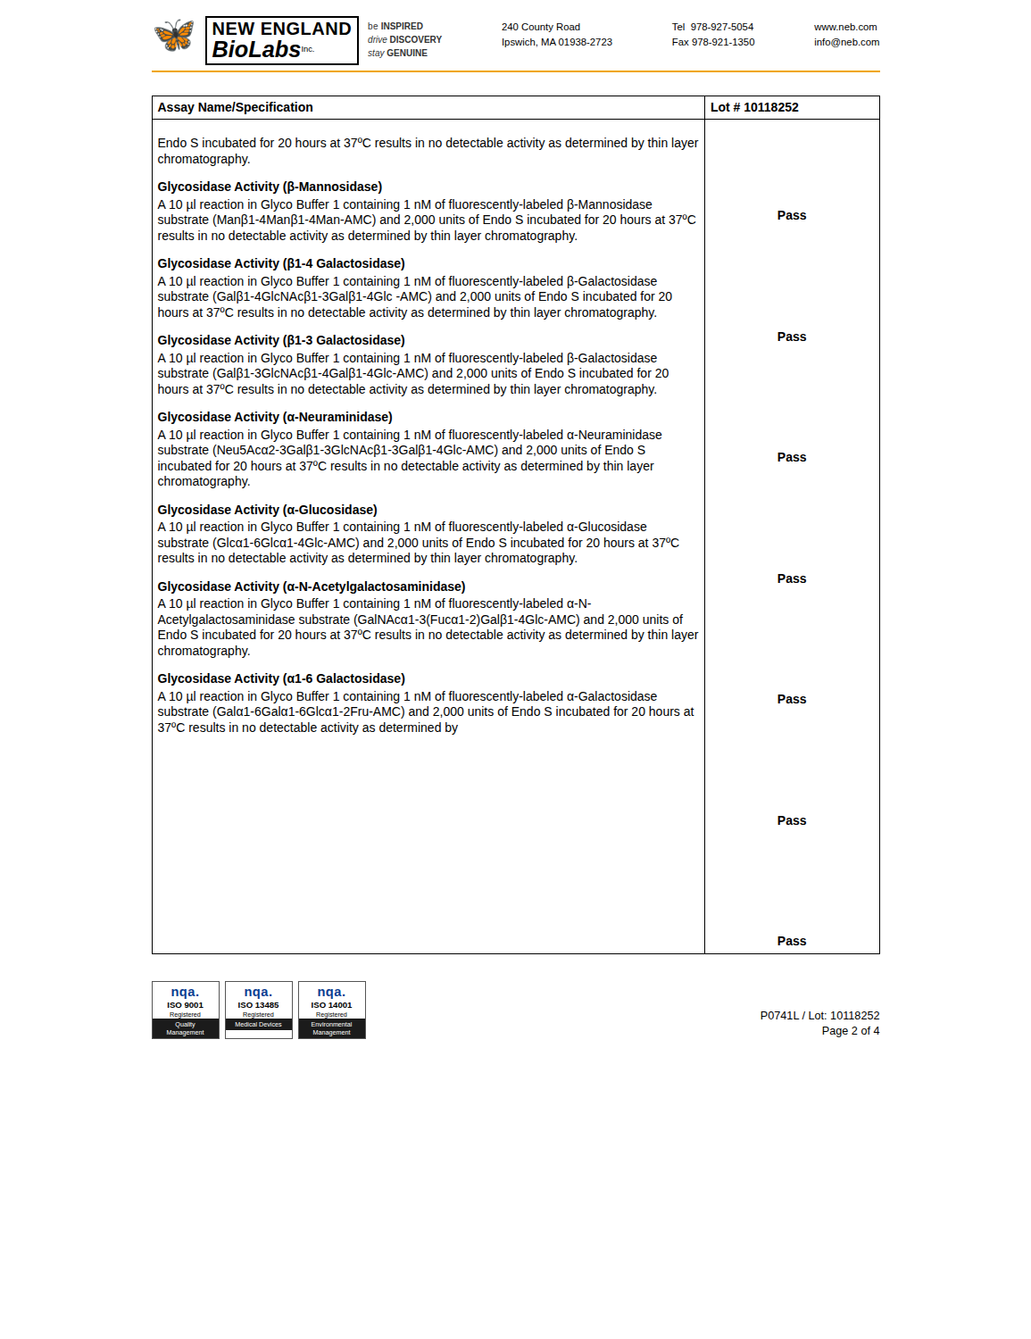🦋
NEW ENGLAND BioLabs Inc.
be INSPIRED
drive DISCOVERY
stay GENUINE
240 County Road
Ipswich, MA 01938-2723
Tel 978-927-5054
Fax 978-921-1350
www.neb.com
info@neb.com
| Assay Name/Specification | Lot # 10118252 |
| --- | --- |
| Endo S incubated for 20 hours at 37ºC results in no detectable activity as determined by thin layer chromatography. Glycosidase Activity (β-Mannosidase) A 10 µl reaction in Glyco Buffer 1 containing 1 nM of fluorescently-labeled β-Mannosidase substrate (Manβ1-4Manβ1-4Man-AMC) and 2,000 units of Endo S incubated for 20 hours at 37ºC results in no detectable activity as determined by thin layer chromatography. Glycosidase Activity (β1-4 Galactosidase) A 10 µl reaction in Glyco Buffer 1 containing 1 nM of fluorescently-labeled β-Galactosidase substrate (Galβ1-4GlcNAcβ1-3Galβ1-4Glc -AMC) and 2,000 units of Endo S incubated for 20 hours at 37ºC results in no detectable activity as determined by thin layer chromatography. Glycosidase Activity (β1-3 Galactosidase) A 10 µl reaction in Glyco Buffer 1 containing 1 nM of fluorescently-labeled β-Galactosidase substrate (Galβ1-3GlcNAcβ1-4Galβ1-4Glc-AMC) and 2,000 units of Endo S incubated for 20 hours at 37ºC results in no detectable activity as determined by thin layer chromatography. Glycosidase Activity (α-Neuraminidase) A 10 µl reaction in Glyco Buffer 1 containing 1 nM of fluorescently-labeled α-Neuraminidase substrate (Neu5Acα2-3Galβ1-3GlcNAcβ1-3Galβ1-4Glc-AMC) and 2,000 units of Endo S incubated for 20 hours at 37ºC results in no detectable activity as determined by thin layer chromatography. Glycosidase Activity (α-Glucosidase) A 10 µl reaction in Glyco Buffer 1 containing 1 nM of fluorescently-labeled α-Glucosidase substrate (Glcα1-6Glcα1-4Glc-AMC) and 2,000 units of Endo S incubated for 20 hours at 37ºC results in no detectable activity as determined by thin layer chromatography. Glycosidase Activity (α-N-Acetylgalactosaminidase) A 10 µl reaction in Glyco Buffer 1 containing 1 nM of fluorescently-labeled α-N-Acetylgalactosaminidase substrate (GalNAcα1-3(Fucα1-2)Galβ1-4Glc-AMC) and 2,000 units of Endo S incubated for 20 hours at 37ºC results in no detectable activity as determined by thin layer chromatography. Glycosidase Activity (α1-6 Galactosidase) A 10 µl reaction in Glyco Buffer 1 containing 1 nM of fluorescently-labeled α-Galactosidase substrate (Galα1-6Galα1-6Glcα1-2Fru-AMC) and 2,000 units of Endo S incubated for 20 hours at 37ºC results in no detectable activity as determined by | Pass Pass Pass Pass Pass Pass Pass |
nqa.
ISO 9001 Registered
Quality
Management
nqa.
ISO 13485 Registered
Medical Devices
nqa.
ISO 14001 Registered
Environmental
Management
P0741L / Lot: 10118252
Page 2 of 4